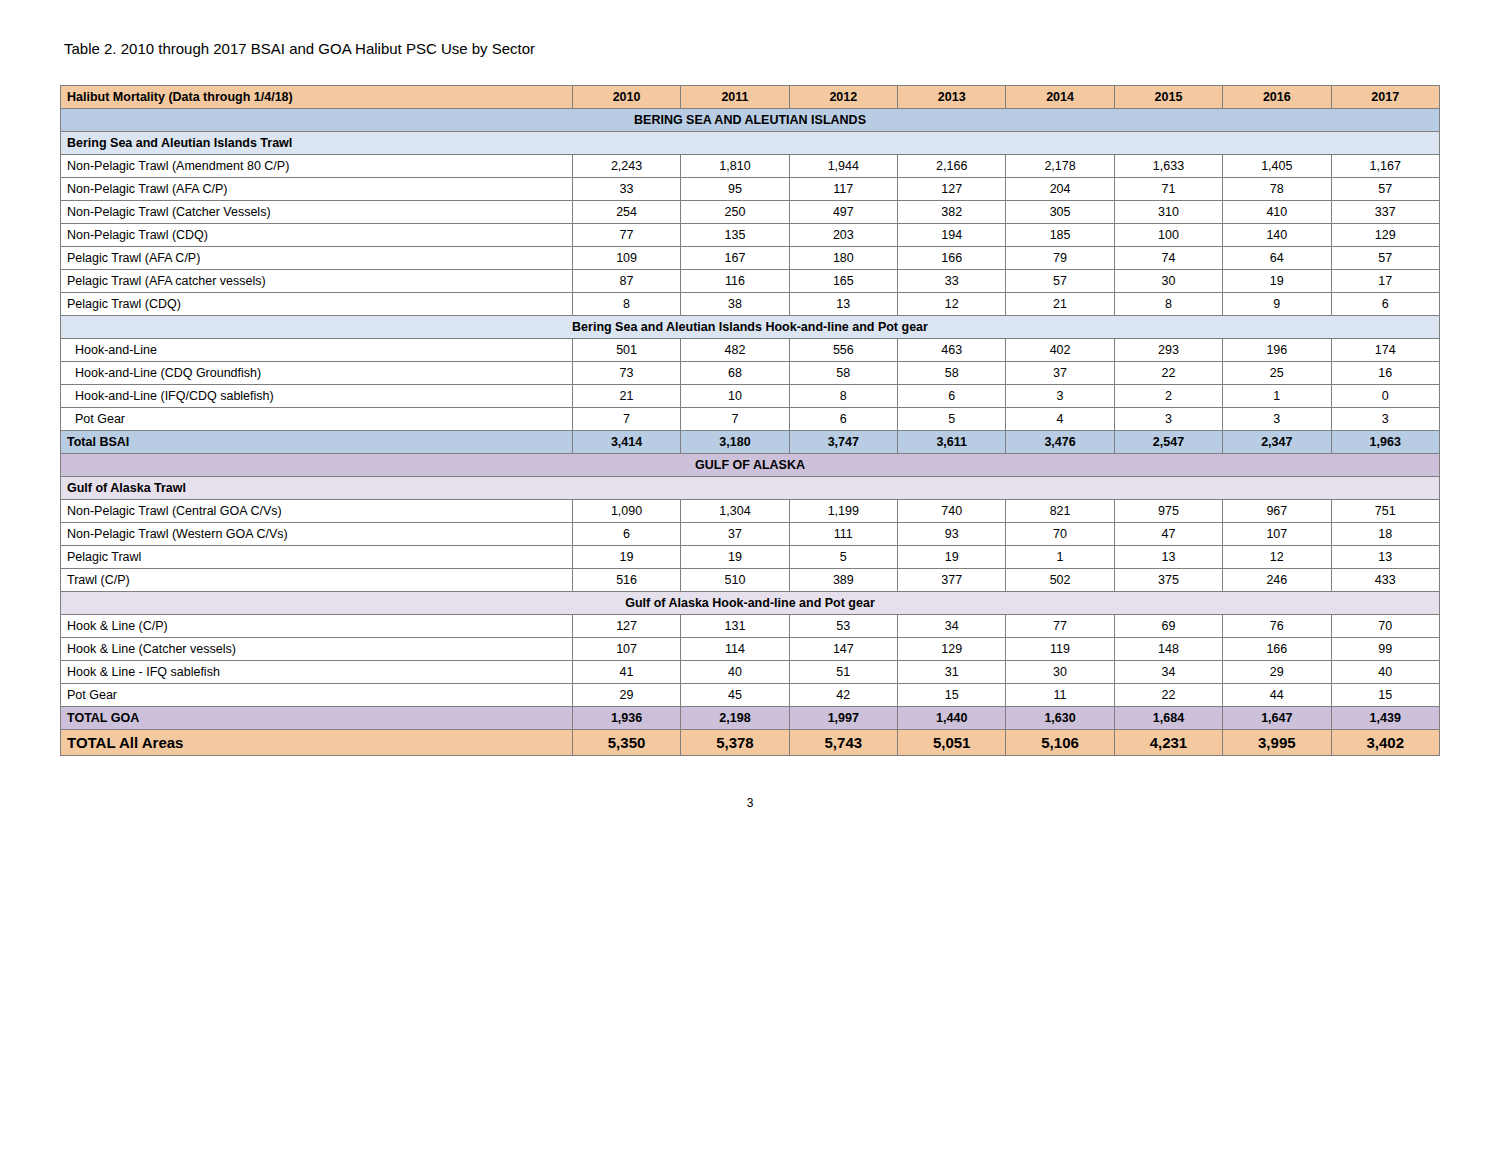Table 2. 2010 through 2017 BSAI and GOA Halibut PSC Use by Sector
| Halibut Mortality (Data through 1/4/18) | 2010 | 2011 | 2012 | 2013 | 2014 | 2015 | 2016 | 2017 |
| --- | --- | --- | --- | --- | --- | --- | --- | --- |
| BERING SEA AND ALEUTIAN ISLANDS |
| Bering Sea and Aleutian Islands Trawl |
| Non-Pelagic Trawl (Amendment 80 C/P) | 2,243 | 1,810 | 1,944 | 2,166 | 2,178 | 1,633 | 1,405 | 1,167 |
| Non-Pelagic Trawl (AFA C/P) | 33 | 95 | 117 | 127 | 204 | 71 | 78 | 57 |
| Non-Pelagic Trawl (Catcher Vessels) | 254 | 250 | 497 | 382 | 305 | 310 | 410 | 337 |
| Non-Pelagic Trawl (CDQ) | 77 | 135 | 203 | 194 | 185 | 100 | 140 | 129 |
| Pelagic Trawl (AFA C/P) | 109 | 167 | 180 | 166 | 79 | 74 | 64 | 57 |
| Pelagic Trawl (AFA catcher vessels) | 87 | 116 | 165 | 33 | 57 | 30 | 19 | 17 |
| Pelagic Trawl (CDQ) | 8 | 38 | 13 | 12 | 21 | 8 | 9 | 6 |
| Bering Sea and Aleutian Islands Hook-and-line and Pot gear |
| Hook-and-Line | 501 | 482 | 556 | 463 | 402 | 293 | 196 | 174 |
| Hook-and-Line (CDQ Groundfish) | 73 | 68 | 58 | 58 | 37 | 22 | 25 | 16 |
| Hook-and-Line (IFQ/CDQ sablefish) | 21 | 10 | 8 | 6 | 3 | 2 | 1 | 0 |
| Pot Gear | 7 | 7 | 6 | 5 | 4 | 3 | 3 | 3 |
| Total BSAI | 3,414 | 3,180 | 3,747 | 3,611 | 3,476 | 2,547 | 2,347 | 1,963 |
| GULF OF ALASKA |
| Gulf of Alaska Trawl |
| Non-Pelagic Trawl (Central GOA C/Vs) | 1,090 | 1,304 | 1,199 | 740 | 821 | 975 | 967 | 751 |
| Non-Pelagic Trawl (Western GOA C/Vs) | 6 | 37 | 111 | 93 | 70 | 47 | 107 | 18 |
| Pelagic Trawl | 19 | 19 | 5 | 19 | 1 | 13 | 12 | 13 |
| Trawl (C/P) | 516 | 510 | 389 | 377 | 502 | 375 | 246 | 433 |
| Gulf of Alaska Hook-and-line and Pot gear |
| Hook & Line (C/P) | 127 | 131 | 53 | 34 | 77 | 69 | 76 | 70 |
| Hook & Line (Catcher vessels) | 107 | 114 | 147 | 129 | 119 | 148 | 166 | 99 |
| Hook & Line - IFQ sablefish | 41 | 40 | 51 | 31 | 30 | 34 | 29 | 40 |
| Pot Gear | 29 | 45 | 42 | 15 | 11 | 22 | 44 | 15 |
| TOTAL GOA | 1,936 | 2,198 | 1,997 | 1,440 | 1,630 | 1,684 | 1,647 | 1,439 |
| TOTAL All Areas | 5,350 | 5,378 | 5,743 | 5,051 | 5,106 | 4,231 | 3,995 | 3,402 |
3